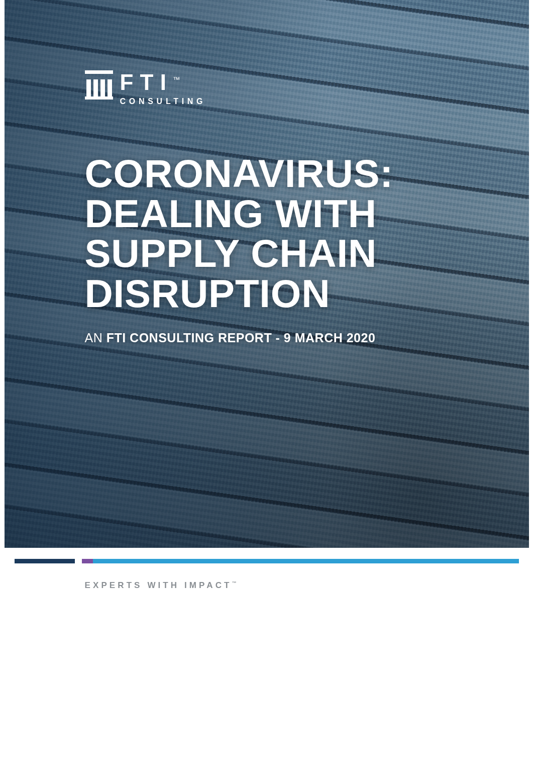FTI™ CONSULTING
Coronavirus:
Dealing with
Supply Chain
Disruption
An FTI Consulting Report - 9 March 2020
Experts with Impact™